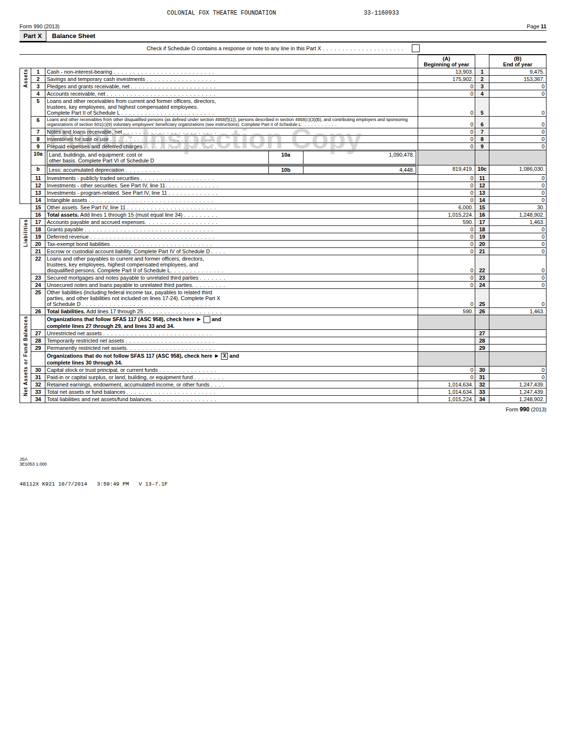COLONIAL FOX THEATRE FOUNDATION 33-1160933
Form 990 (2013) Page 11
Part X
Balance Sheet
Check if Schedule O contains a response or note to any line in this Part X . . . . . . . . . . . . . . . . . . . . .
Public Inspection Copy
| | | | (A) Beginning of year | | (B) End of year |
| Assets | 1 | Cash - non-interest-bearing . . . . . . . . . . . . . . . . . . . . . . . . . . | 13,903. | 1 | 9,475. |
| 2 | Savings and temporary cash investments . . . . . . . . . . . . . . . . . . | 175,902. | 2 | 153,367. |
| 3 | Pledges and grants receivable, net . . . . . . . . . . . . . . . . . . . . . . | 0 | 3 | 0 |
| 4 | Accounts receivable, net . . . . . . . . . . . . . . . . . . . . . . . . . . . . | 0 | 4 | 0 |
| 5 | Loans and other receivables from current and former officers, directors, trustees, key employees, and highest compensated employees. Complete Part II of Schedule L . . . . . . . . . . . . . . . . . . . . . . . . | 0 | 5 | 0 |
| 6 | Loans and other receivables from other disqualified persons (as defined under section 4958(f)(1)), persons described in section 4958(c)(3)(B), and contributing employers and sponsoring organizations of section 501(c)(9) voluntary employees' beneficiary organizations (see instructions). Complete Part II of Schedule L . . . . . . . . . . . | 0 | 6 | 0 |
| 7 | Notes and loans receivable, net . . . . . . . . . . . . . . . . . . . . . . . . | 0 | 7 | 0 |
| 8 | Inventories for sale or use . . . . . . . . . . . . . . . . . . . . . . . . . . . | 0 | 8 | 0 |
| 9 | Prepaid expenses and deferred charges . . . . . . . . . . . . . . . . . . . | 0 | 9 | 0 |
| 10a | / Land, buildings, and equipment: cost or other basis. Complete Part VI of Schedule D / 10a / 1,090,478. / | | | |
| b | / Less: accumulated depreciation . . . . . . . . . / 10b / 4,448. / | 819,419. | 10c | 1,086,030. |
| 11 | Investments - publicly traded securities . . . . . . . . . . . . . . . . . . . | 0 | 11 | 0 |
| 12 | Investments - other securities. See Part IV, line 11 . . . . . . . . . . . . . . | 0 | 12 | 0 |
| 13 | Investments - program-related. See Part IV, line 11 . . . . . . . . . . . . . | 0 | 13 | 0 |
| 14 | Intangible assets . . . . . . . . . . . . . . . . . . . . . . . . . . . . . . . . | 0 | 14 | 0 |
| | 15 | Other assets. See Part IV, line 11 . . . . . . . . . . . . . . . . . . . . . . . | 6,000. | 15 | 30. |
| | 16 | Total assets. Add lines 1 through 15 (must equal line 34) . . . . . . . . . | 1,015,224. | 16 | 1,248,902. |
| Liabilities | 17 | Accounts payable and accrued expenses . . . . . . . . . . . . . . . . . . . | 590. | 17 | 1,463. |
| 18 | Grants payable . . . . . . . . . . . . . . . . . . . . . . . . . . . . . . . . . | 0 | 18 | 0 |
| 19 | Deferred revenue . . . . . . . . . . . . . . . . . . . . . . . . . . . . . . . . | 0 | 19 | 0 |
| 20 | Tax-exempt bond liabilities . . . . . . . . . . . . . . . . . . . . . . . . . . | 0 | 20 | 0 |
| 21 | Escrow or custodial account liability. Complete Part IV of Schedule D . . . . | 0 | 21 | 0 |
| 22 | Loans and other payables to current and former officers, directors, trustees, key employees, highest compensated employees, and disqualified persons. Complete Part II of Schedule L . . . . . . . . . . . . . . | 0 | 22 | 0 |
| 23 | Secured mortgages and notes payable to unrelated third parties . . . . . . . | 0 | 23 | 0 |
| 24 | Unsecured notes and loans payable to unrelated third parties . . . . . . . . . | 0 | 24 | 0 |
| 25 | Other liabilities (including federal income tax, payables to related third parties, and other liabilities not included on lines 17-24). Complete Part X of Schedule D . . . . . . . . . . . . . . . . . . . . . . . . . . . . . . . . . | 0 | 25 | 0 |
| 26 | Total liabilities. Add lines 17 through 25 . . . . . . . . . . . . . . . . . . . . | 590. | 26 | 1,463. |
| Net Assets or Fund Balances | | Organizations that follow SFAS 117 (ASC 958), check here ► and complete lines 27 through 29, and lines 33 and 34. | | | |
| 27 | Unrestricted net assets . . . . . . . . . . . . . . . . . . . . . . . . . . . . | | 27 | |
| 28 | Temporarily restricted net assets . . . . . . . . . . . . . . . . . . . . . . . | | 28 | |
| 29 | Permanently restricted net assets . . . . . . . . . . . . . . . . . . . . . . . | | 29 | |
| | Organizations that do not follow SFAS 117 (ASC 958), check here ► X and complete lines 30 through 34. | | | |
| 30 | Capital stock or trust principal, or current funds . . . . . . . . . . . . . . . | 0 | 30 | 0 |
| 31 | Paid-in or capital surplus, or land, building, or equipment fund . . . . . . . . | 0 | 31 | 0 |
| 32 | Retained earnings, endowment, accumulated income, or other funds . . . . | 1,014,634. | 32 | 1,247,439. |
| 33 | Total net assets or fund balances . . . . . . . . . . . . . . . . . . . . . . . | 1,014,634. | 33 | 1,247,439. |
| 34 | Total liabilities and net assets/fund balances . . . . . . . . . . . . . . . . . | 1,015,224. | 34 | 1,248,902. |
Form 990 (2013)
JSA
3E1053 1.000
48112X K921 10/7/2014 3:59:49 PM V 13-7.1F